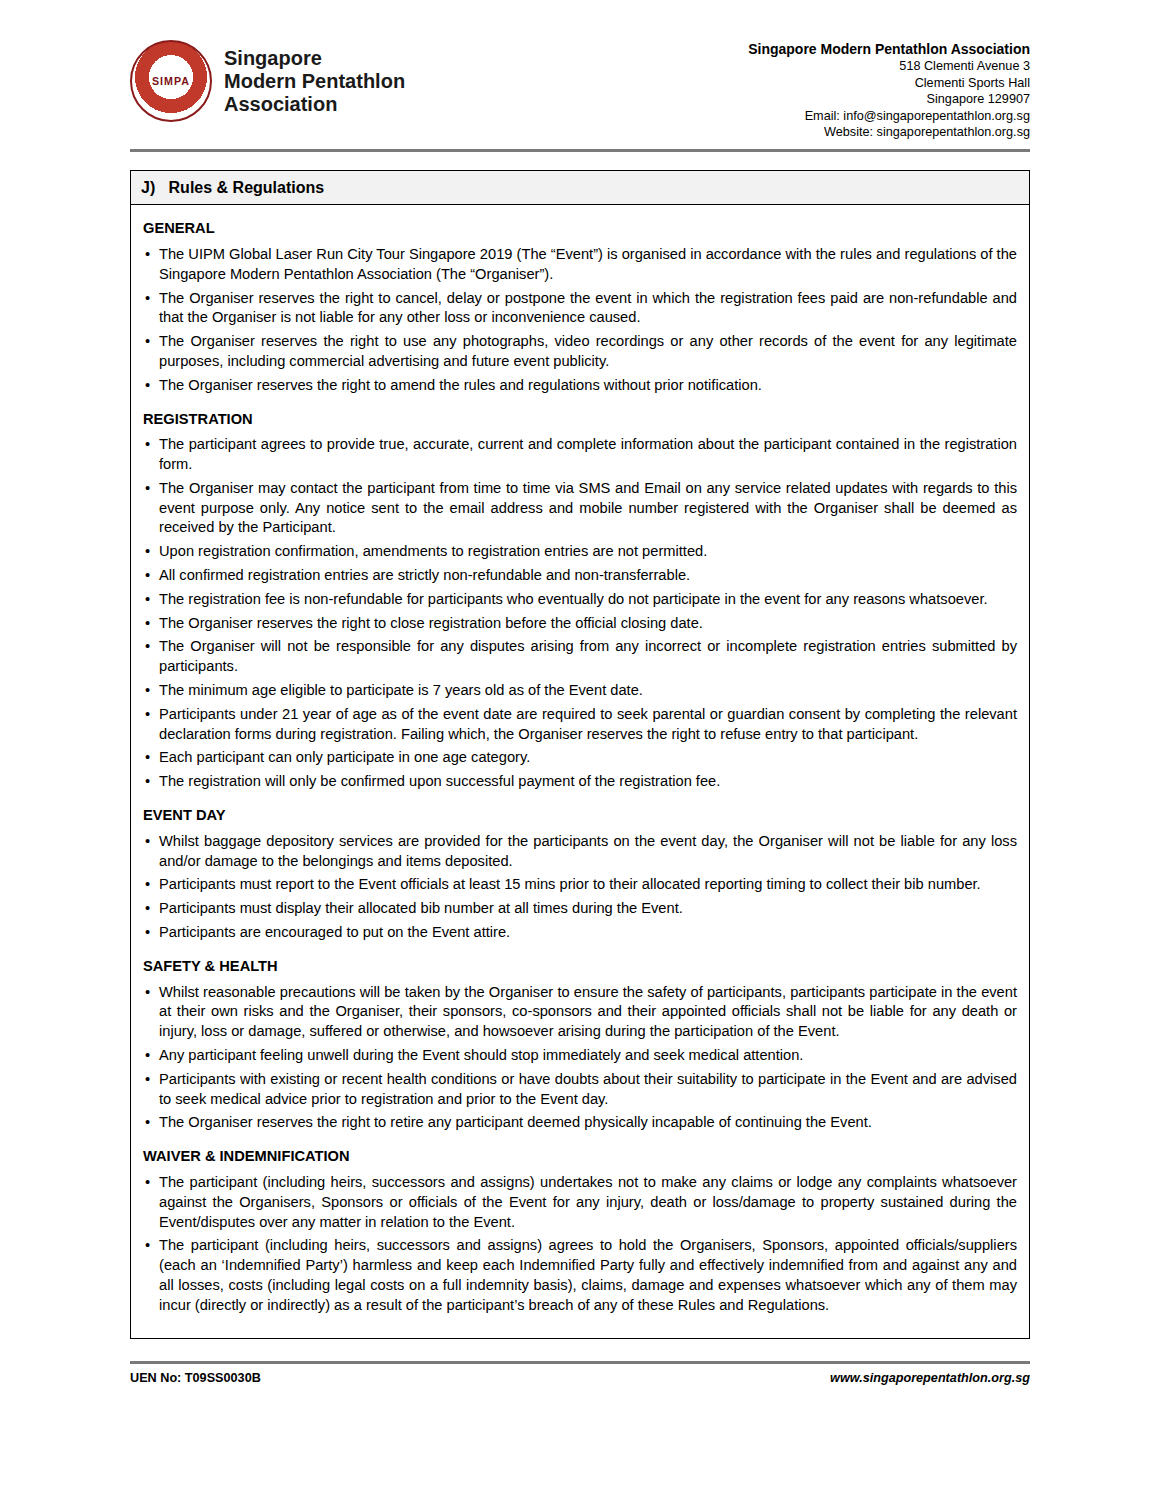Singapore Modern Pentathlon Association
Singapore Modern Pentathlon Association
518 Clementi Avenue 3
Clementi Sports Hall
Singapore 129907
Email: info@singaporepentathlon.org.sg
Website: singaporepentathlon.org.sg
J) Rules & Regulations
General
The UIPM Global Laser Run City Tour Singapore 2019 (The “Event”) is organised in accordance with the rules and regulations of the Singapore Modern Pentathlon Association (The “Organiser”).
The Organiser reserves the right to cancel, delay or postpone the event in which the registration fees paid are non-refundable and that the Organiser is not liable for any other loss or inconvenience caused.
The Organiser reserves the right to use any photographs, video recordings or any other records of the event for any legitimate purposes, including commercial advertising and future event publicity.
The Organiser reserves the right to amend the rules and regulations without prior notification.
Registration
The participant agrees to provide true, accurate, current and complete information about the participant contained in the registration form.
The Organiser may contact the participant from time to time via SMS and Email on any service related updates with regards to this event purpose only. Any notice sent to the email address and mobile number registered with the Organiser shall be deemed as received by the Participant.
Upon registration confirmation, amendments to registration entries are not permitted.
All confirmed registration entries are strictly non-refundable and non-transferrable.
The registration fee is non-refundable for participants who eventually do not participate in the event for any reasons whatsoever.
The Organiser reserves the right to close registration before the official closing date.
The Organiser will not be responsible for any disputes arising from any incorrect or incomplete registration entries submitted by participants.
The minimum age eligible to participate is 7 years old as of the Event date.
Participants under 21 year of age as of the event date are required to seek parental or guardian consent by completing the relevant declaration forms during registration. Failing which, the Organiser reserves the right to refuse entry to that participant.
Each participant can only participate in one age category.
The registration will only be confirmed upon successful payment of the registration fee.
Event Day
Whilst baggage depository services are provided for the participants on the event day, the Organiser will not be liable for any loss and/or damage to the belongings and items deposited.
Participants must report to the Event officials at least 15 mins prior to their allocated reporting timing to collect their bib number.
Participants must display their allocated bib number at all times during the Event.
Participants are encouraged to put on the Event attire.
Safety & Health
Whilst reasonable precautions will be taken by the Organiser to ensure the safety of participants, participants participate in the event at their own risks and the Organiser, their sponsors, co-sponsors and their appointed officials shall not be liable for any death or injury, loss or damage, suffered or otherwise, and howsoever arising during the participation of the Event.
Any participant feeling unwell during the Event should stop immediately and seek medical attention.
Participants with existing or recent health conditions or have doubts about their suitability to participate in the Event and are advised to seek medical advice prior to registration and prior to the Event day.
The Organiser reserves the right to retire any participant deemed physically incapable of continuing the Event.
Waiver & Indemnification
The participant (including heirs, successors and assigns) undertakes not to make any claims or lodge any complaints whatsoever against the Organisers, Sponsors or officials of the Event for any injury, death or loss/damage to property sustained during the Event/disputes over any matter in relation to the Event.
The participant (including heirs, successors and assigns) agrees to hold the Organisers, Sponsors, appointed officials/suppliers (each an ‘Indemnified Party’) harmless and keep each Indemnified Party fully and effectively indemnified from and against any and all losses, costs (including legal costs on a full indemnity basis), claims, damage and expenses whatsoever which any of them may incur (directly or indirectly) as a result of the participant’s breach of any of these Rules and Regulations.
UEN No: T09SS0030B
www.singaporepentathlon.org.sg